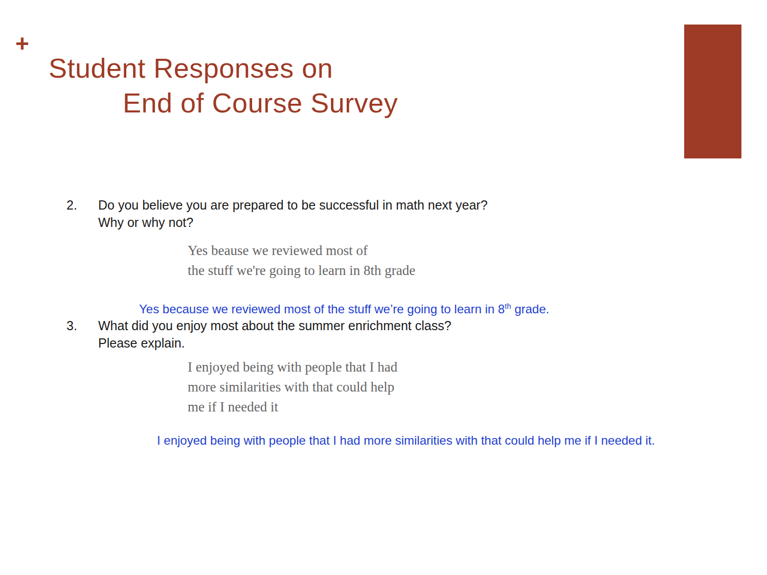+
Student Responses onEnd of Course Survey
2. Do you believe you are prepared to be successful in math next year? Why or why not?
Yes beause we reviewed most of
the stuff we're going to learn in 8th grade
Yes because we reviewed most of the stuff we’re going to learn in 8th grade.
3. What did you enjoy most about the summer enrichment class? Please explain.
I enjoyed being with people that I had
more similarities with that could help
me if I needed it
I enjoyed being with people that I had more similarities with that could help me if I needed it.